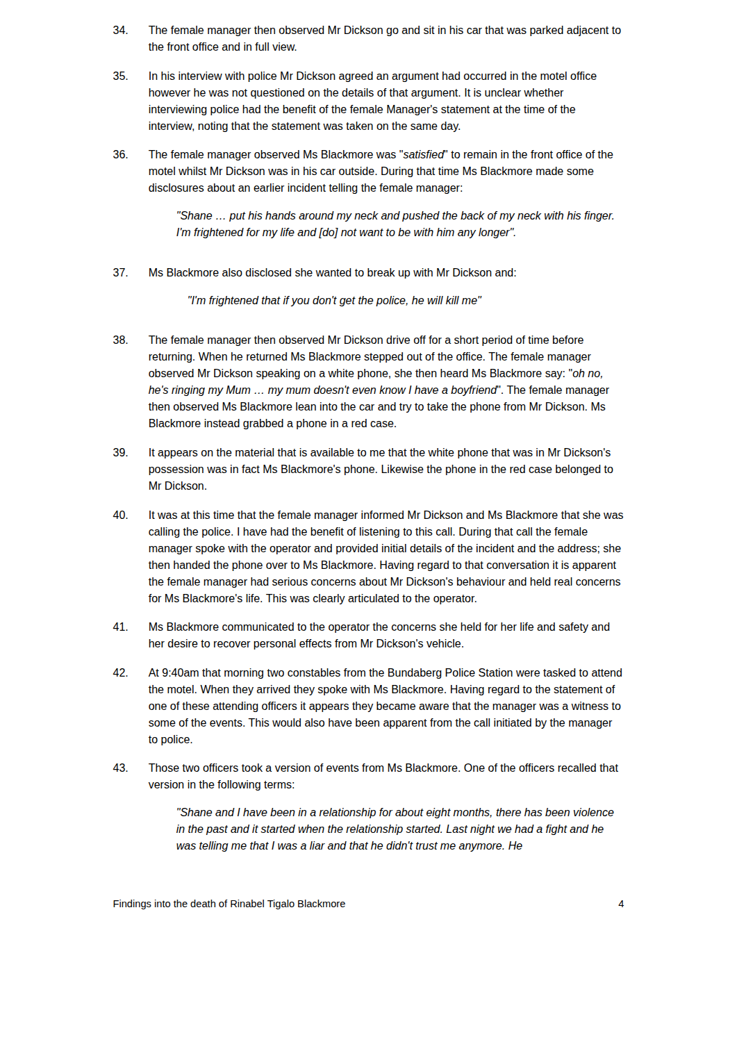34. The female manager then observed Mr Dickson go and sit in his car that was parked adjacent to the front office and in full view.
35. In his interview with police Mr Dickson agreed an argument had occurred in the motel office however he was not questioned on the details of that argument. It is unclear whether interviewing police had the benefit of the female Manager's statement at the time of the interview, noting that the statement was taken on the same day.
36. The female manager observed Ms Blackmore was "satisfied" to remain in the front office of the motel whilst Mr Dickson was in his car outside. During that time Ms Blackmore made some disclosures about an earlier incident telling the female manager:
"Shane … put his hands around my neck and pushed the back of my neck with his finger. I'm frightened for my life and [do] not want to be with him any longer".
37. Ms Blackmore also disclosed she wanted to break up with Mr Dickson and:
"I'm frightened that if you don't get the police, he will kill me"
38. The female manager then observed Mr Dickson drive off for a short period of time before returning. When he returned Ms Blackmore stepped out of the office. The female manager observed Mr Dickson speaking on a white phone, she then heard Ms Blackmore say: "oh no, he's ringing my Mum … my mum doesn't even know I have a boyfriend". The female manager then observed Ms Blackmore lean into the car and try to take the phone from Mr Dickson. Ms Blackmore instead grabbed a phone in a red case.
39. It appears on the material that is available to me that the white phone that was in Mr Dickson's possession was in fact Ms Blackmore's phone. Likewise the phone in the red case belonged to Mr Dickson.
40. It was at this time that the female manager informed Mr Dickson and Ms Blackmore that she was calling the police. I have had the benefit of listening to this call. During that call the female manager spoke with the operator and provided initial details of the incident and the address; she then handed the phone over to Ms Blackmore. Having regard to that conversation it is apparent the female manager had serious concerns about Mr Dickson's behaviour and held real concerns for Ms Blackmore's life. This was clearly articulated to the operator.
41. Ms Blackmore communicated to the operator the concerns she held for her life and safety and her desire to recover personal effects from Mr Dickson's vehicle.
42. At 9:40am that morning two constables from the Bundaberg Police Station were tasked to attend the motel. When they arrived they spoke with Ms Blackmore. Having regard to the statement of one of these attending officers it appears they became aware that the manager was a witness to some of the events. This would also have been apparent from the call initiated by the manager to police.
43. Those two officers took a version of events from Ms Blackmore. One of the officers recalled that version in the following terms:
"Shane and I have been in a relationship for about eight months, there has been violence in the past and it started when the relationship started. Last night we had a fight and he was telling me that I was a liar and that he didn't trust me anymore. He
Findings into the death of Rinabel Tigalo Blackmore 4